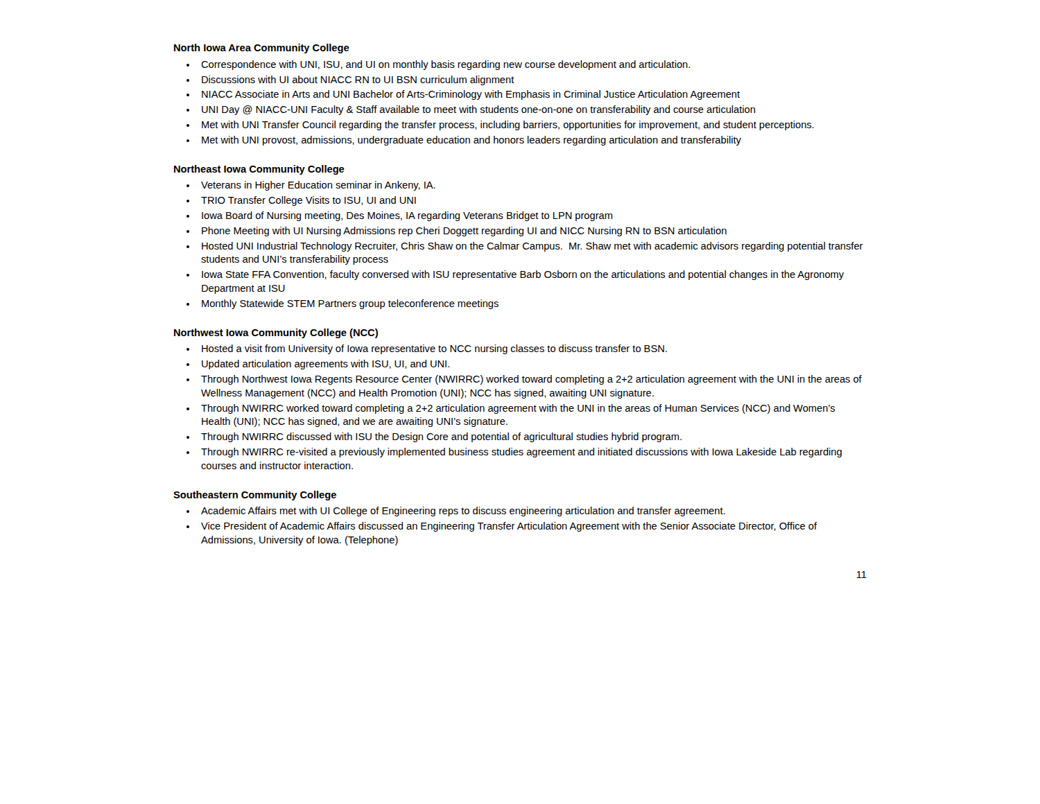North Iowa Area Community College
Correspondence with UNI, ISU, and UI on monthly basis regarding new course development and articulation.
Discussions with UI about NIACC RN to UI BSN curriculum alignment
NIACC Associate in Arts and UNI Bachelor of Arts-Criminology with Emphasis in Criminal Justice Articulation Agreement
UNI Day @ NIACC-UNI Faculty & Staff available to meet with students one-on-one on transferability and course articulation
Met with UNI Transfer Council regarding the transfer process, including barriers, opportunities for improvement, and student perceptions.
Met with UNI provost, admissions, undergraduate education and honors leaders regarding articulation and transferability
Northeast Iowa Community College
Veterans in Higher Education seminar in Ankeny, IA.
TRIO Transfer College Visits to ISU, UI and UNI
Iowa Board of Nursing meeting, Des Moines, IA regarding Veterans Bridget to LPN program
Phone Meeting with UI Nursing Admissions rep Cheri Doggett regarding UI and NICC Nursing RN to BSN articulation
Hosted UNI Industrial Technology Recruiter, Chris Shaw on the Calmar Campus. Mr. Shaw met with academic advisors regarding potential transfer students and UNI’s transferability process
Iowa State FFA Convention, faculty conversed with ISU representative Barb Osborn on the articulations and potential changes in the Agronomy Department at ISU
Monthly Statewide STEM Partners group teleconference meetings
Northwest Iowa Community College (NCC)
Hosted a visit from University of Iowa representative to NCC nursing classes to discuss transfer to BSN.
Updated articulation agreements with ISU, UI, and UNI.
Through Northwest Iowa Regents Resource Center (NWIRRC) worked toward completing a 2+2 articulation agreement with the UNI in the areas of Wellness Management (NCC) and Health Promotion (UNI); NCC has signed, awaiting UNI signature.
Through NWIRRC worked toward completing a 2+2 articulation agreement with the UNI in the areas of Human Services (NCC) and Women’s Health (UNI); NCC has signed, and we are awaiting UNI’s signature.
Through NWIRRC discussed with ISU the Design Core and potential of agricultural studies hybrid program.
Through NWIRRC re-visited a previously implemented business studies agreement and initiated discussions with Iowa Lakeside Lab regarding courses and instructor interaction.
Southeastern Community College
Academic Affairs met with UI College of Engineering reps to discuss engineering articulation and transfer agreement.
Vice President of Academic Affairs discussed an Engineering Transfer Articulation Agreement with the Senior Associate Director, Office of Admissions, University of Iowa. (Telephone)
11